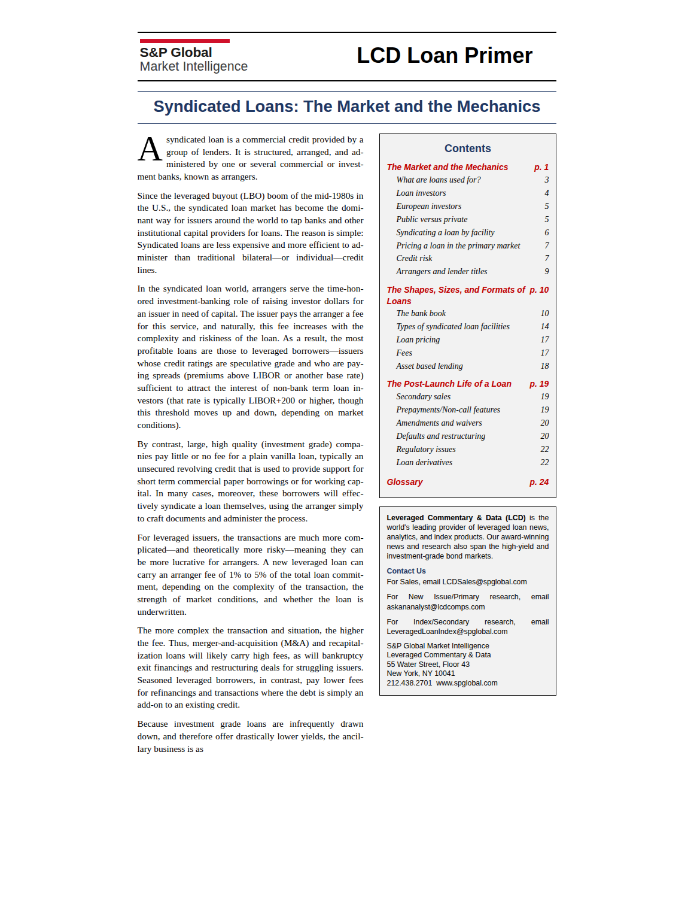S&P Global
Market Intelligence
LCD Loan Primer
Syndicated Loans: The Market and the Mechanics
A syndicated loan is a commercial credit provided by a group of lenders. It is structured, arranged, and administered by one or several commercial or investment banks, known as arrangers.
Since the leveraged buyout (LBO) boom of the mid-1980s in the U.S., the syndicated loan market has become the dominant way for issuers around the world to tap banks and other institutional capital providers for loans. The reason is simple: Syndicated loans are less expensive and more efficient to administer than traditional bilateral—or individual—credit lines.
In the syndicated loan world, arrangers serve the time-honored investment-banking role of raising investor dollars for an issuer in need of capital. The issuer pays the arranger a fee for this service, and naturally, this fee increases with the complexity and riskiness of the loan. As a result, the most profitable loans are those to leveraged borrowers—issuers whose credit ratings are speculative grade and who are paying spreads (premiums above LIBOR or another base rate) sufficient to attract the interest of non-bank term loan investors (that rate is typically LIBOR+200 or higher, though this threshold moves up and down, depending on market conditions).
By contrast, large, high quality (investment grade) companies pay little or no fee for a plain vanilla loan, typically an unsecured revolving credit that is used to provide support for short term commercial paper borrowings or for working capital. In many cases, moreover, these borrowers will effectively syndicate a loan themselves, using the arranger simply to craft documents and administer the process.
For leveraged issuers, the transactions are much more complicated—and theoretically more risky—meaning they can be more lucrative for arrangers. A new leveraged loan can carry an arranger fee of 1% to 5% of the total loan commitment, depending on the complexity of the transaction, the strength of market conditions, and whether the loan is underwritten.
The more complex the transaction and situation, the higher the fee. Thus, merger-and-acquisition (M&A) and recapitalization loans will likely carry high fees, as will bankruptcy exit financings and restructuring deals for struggling issuers. Seasoned leveraged borrowers, in contrast, pay lower fees for refinancings and transactions where the debt is simply an add-on to an existing credit.
Because investment grade loans are infrequently drawn down, and therefore offer drastically lower yields, the ancillary business is as
Contents
| The Market and the Mechanics | p. 1 |
| What are loans used for? | 3 |
| Loan investors | 4 |
| European investors | 5 |
| Public versus private | 5 |
| Syndicating a loan by facility | 6 |
| Pricing a loan in the primary market | 7 |
| Credit risk | 7 |
| Arrangers and lender titles | 9 |
| The Shapes, Sizes, and Formats of Loans | p. 10 |
| The bank book | 10 |
| Types of syndicated loan facilities | 14 |
| Loan pricing | 17 |
| Fees | 17 |
| Asset based lending | 18 |
| The Post-Launch Life of a Loan | p. 19 |
| Secondary sales | 19 |
| Prepayments/Non-call features | 19 |
| Amendments and waivers | 20 |
| Defaults and restructuring | 20 |
| Regulatory issues | 22 |
| Loan derivatives | 22 |
| Glossary | p. 24 |
Leveraged Commentary & Data (LCD) is the world's leading provider of leveraged loan news, analytics, and index products. Our award-winning news and research also span the high-yield and investment-grade bond markets.
Contact Us
For Sales, email LCDSales@spglobal.com
For New Issue/Primary research, email askananalyst@lcdcomps.com
For Index/Secondary research, email LeveragedLoanIndex@spglobal.com
S&P Global Market Intelligence
Leveraged Commentary & Data
55 Water Street, Floor 43
New York, NY 10041
212.438.2701 www.spglobal.com